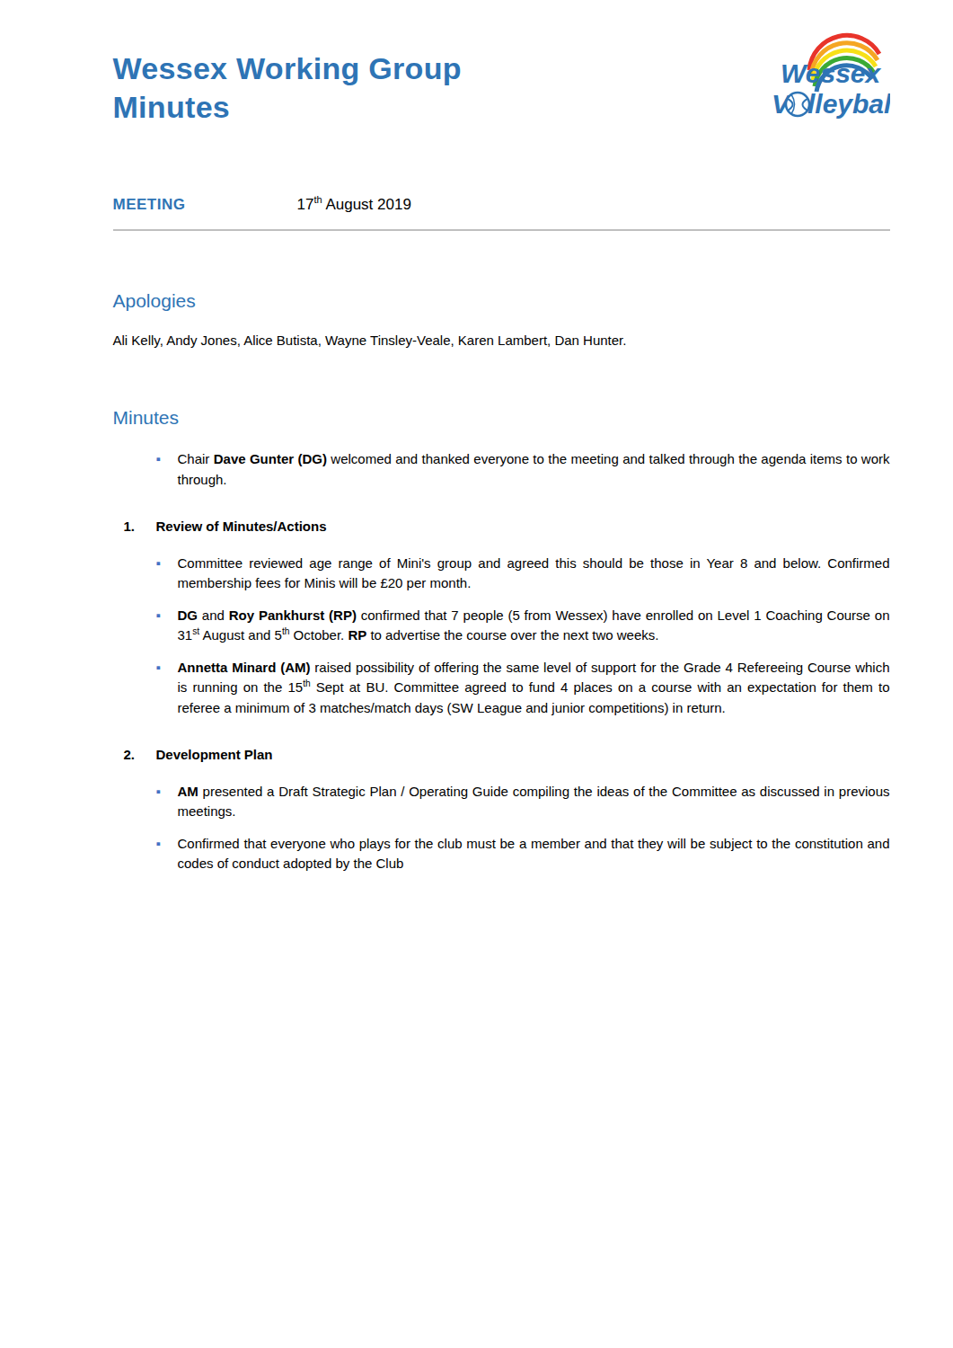Wessex V lleyball
Wessex Working GroupMinutes
MEETING 17th August 2019
Apologies
Ali Kelly, Andy Jones, Alice Butista, Wayne Tinsley-Veale, Karen Lambert, Dan Hunter.
Minutes
Chair Dave Gunter (DG) welcomed and thanked everyone to the meeting and talked through the agenda items to work through.
Review of Minutes/Actions
Committee reviewed age range of Mini's group and agreed this should be those in Year 8 and below. Confirmed membership fees for Minis will be £20 per month.
DG and Roy Pankhurst (RP) confirmed that 7 people (5 from Wessex) have enrolled on Level 1 Coaching Course on 31st August and 5th October. RP to advertise the course over the next two weeks.
Annetta Minard (AM) raised possibility of offering the same level of support for the Grade 4 Refereeing Course which is running on the 15th Sept at BU. Committee agreed to fund 4 places on a course with an expectation for them to referee a minimum of 3 matches/match days (SW League and junior competitions) in return.
Development Plan
AM presented a Draft Strategic Plan / Operating Guide compiling the ideas of the Committee as discussed in previous meetings.
Confirmed that everyone who plays for the club must be a member and that they will be subject to the constitution and codes of conduct adopted by the Club